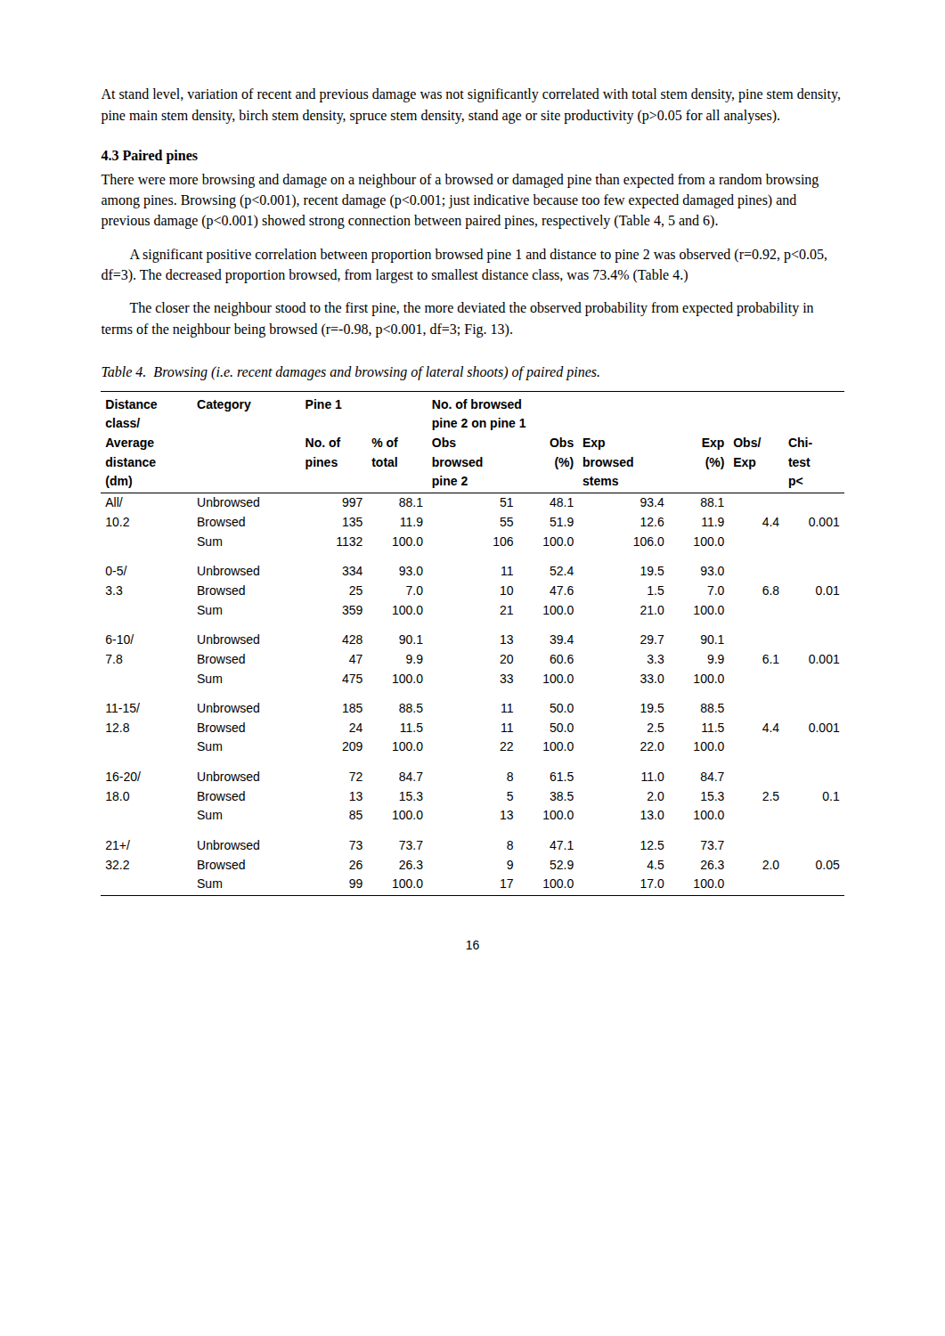At stand level, variation of recent and previous damage was not significantly correlated with total stem density, pine stem density, pine main stem density, birch stem density, spruce stem density, stand age or site productivity (p>0.05 for all analyses).
4.3 Paired pines
There were more browsing and damage on a neighbour of a browsed or damaged pine than expected from a random browsing among pines. Browsing (p<0.001), recent damage (p<0.001; just indicative because too few expected damaged pines) and previous damage (p<0.001) showed strong connection between paired pines, respectively (Table 4, 5 and 6).
A significant positive correlation between proportion browsed pine 1 and distance to pine 2 was observed (r=0.92, p<0.05, df=3). The decreased proportion browsed, from largest to smallest distance class, was 73.4% (Table 4.)
The closer the neighbour stood to the first pine, the more deviated the observed probability from expected probability in terms of the neighbour being browsed (r=-0.98, p<0.001, df=3; Fig. 13).
Table 4. Browsing (i.e. recent damages and browsing of lateral shoots) of paired pines.
| Distance | Category | Pine 1 | No. of browsed |
| --- | --- | --- | --- |
| class/ | | | pine 2 on pine 1 |
| Average | | No. of | % of | Obs | Obs | Exp | Exp | Obs/ | Chi- |
| distance | | pines | total | browsed | (%) | browsed | (%) | Exp | test |
| (dm) | | | | pine 2 | | stems | | | p< |
| All/ | Unbrowsed | 997 | 88.1 | 51 | 48.1 | 93.4 | 88.1 | | |
| 10.2 | Browsed | 135 | 11.9 | 55 | 51.9 | 12.6 | 11.9 | 4.4 | 0.001 |
| | Sum | 1132 | 100.0 | 106 | 100.0 | 106.0 | 100.0 | | |
| 0-5/ | Unbrowsed | 334 | 93.0 | 11 | 52.4 | 19.5 | 93.0 | | |
| 3.3 | Browsed | 25 | 7.0 | 10 | 47.6 | 1.5 | 7.0 | 6.8 | 0.01 |
| | Sum | 359 | 100.0 | 21 | 100.0 | 21.0 | 100.0 | | |
| 6-10/ | Unbrowsed | 428 | 90.1 | 13 | 39.4 | 29.7 | 90.1 | | |
| 7.8 | Browsed | 47 | 9.9 | 20 | 60.6 | 3.3 | 9.9 | 6.1 | 0.001 |
| | Sum | 475 | 100.0 | 33 | 100.0 | 33.0 | 100.0 | | |
| 11-15/ | Unbrowsed | 185 | 88.5 | 11 | 50.0 | 19.5 | 88.5 | | |
| 12.8 | Browsed | 24 | 11.5 | 11 | 50.0 | 2.5 | 11.5 | 4.4 | 0.001 |
| | Sum | 209 | 100.0 | 22 | 100.0 | 22.0 | 100.0 | | |
| 16-20/ | Unbrowsed | 72 | 84.7 | 8 | 61.5 | 11.0 | 84.7 | | |
| 18.0 | Browsed | 13 | 15.3 | 5 | 38.5 | 2.0 | 15.3 | 2.5 | 0.1 |
| | Sum | 85 | 100.0 | 13 | 100.0 | 13.0 | 100.0 | | |
| 21+/ | Unbrowsed | 73 | 73.7 | 8 | 47.1 | 12.5 | 73.7 | | |
| 32.2 | Browsed | 26 | 26.3 | 9 | 52.9 | 4.5 | 26.3 | 2.0 | 0.05 |
| | Sum | 99 | 100.0 | 17 | 100.0 | 17.0 | 100.0 | | |
16